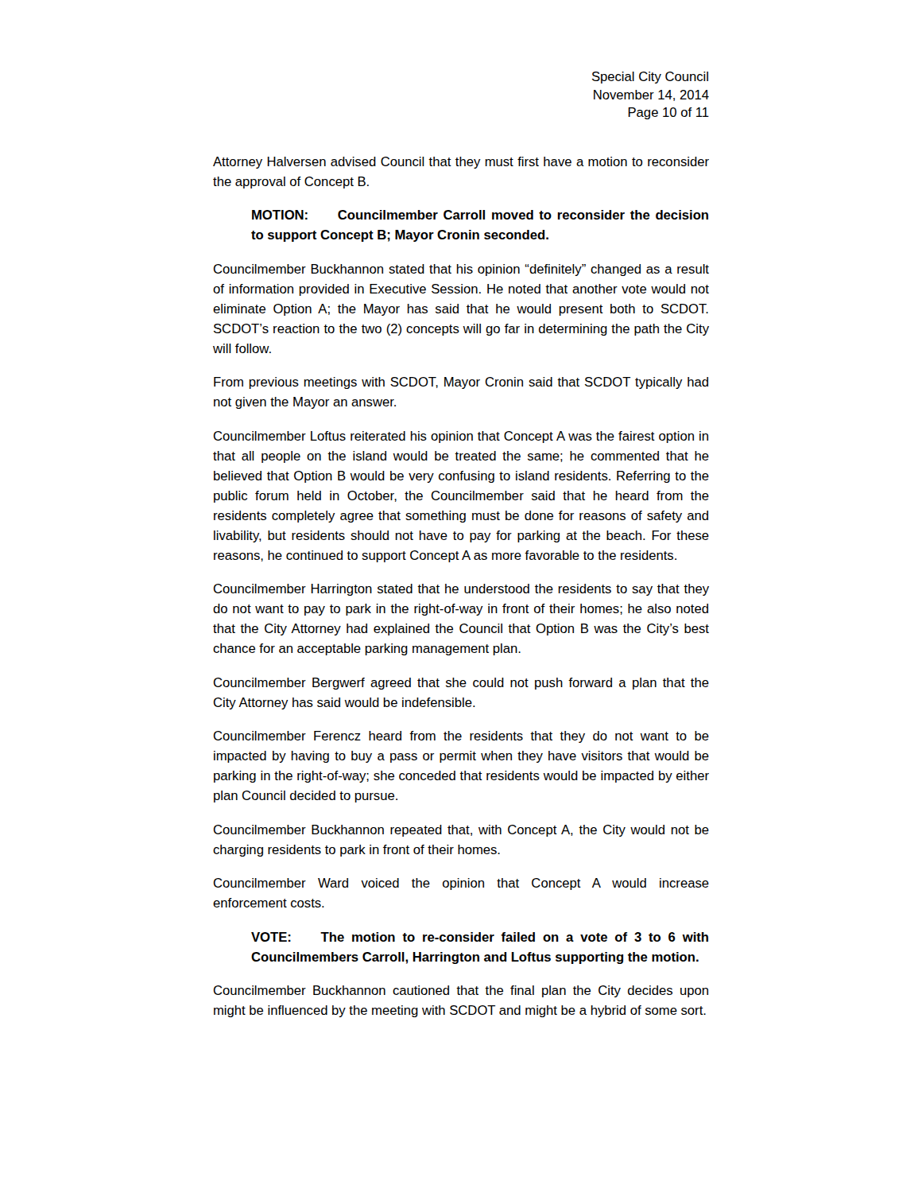Special City Council
November 14, 2014
Page 10 of 11
Attorney Halversen advised Council that they must first have a motion to reconsider the approval of Concept B.
MOTION: Councilmember Carroll moved to reconsider the decision to support Concept B; Mayor Cronin seconded.
Councilmember Buckhannon stated that his opinion “definitely” changed as a result of information provided in Executive Session. He noted that another vote would not eliminate Option A; the Mayor has said that he would present both to SCDOT. SCDOT’s reaction to the two (2) concepts will go far in determining the path the City will follow.
From previous meetings with SCDOT, Mayor Cronin said that SCDOT typically had not given the Mayor an answer.
Councilmember Loftus reiterated his opinion that Concept A was the fairest option in that all people on the island would be treated the same; he commented that he believed that Option B would be very confusing to island residents. Referring to the public forum held in October, the Councilmember said that he heard from the residents completely agree that something must be done for reasons of safety and livability, but residents should not have to pay for parking at the beach. For these reasons, he continued to support Concept A as more favorable to the residents.
Councilmember Harrington stated that he understood the residents to say that they do not want to pay to park in the right-of-way in front of their homes; he also noted that the City Attorney had explained the Council that Option B was the City’s best chance for an acceptable parking management plan.
Councilmember Bergwerf agreed that she could not push forward a plan that the City Attorney has said would be indefensible.
Councilmember Ferencz heard from the residents that they do not want to be impacted by having to buy a pass or permit when they have visitors that would be parking in the right-of-way; she conceded that residents would be impacted by either plan Council decided to pursue.
Councilmember Buckhannon repeated that, with Concept A, the City would not be charging residents to park in front of their homes.
Councilmember Ward voiced the opinion that Concept A would increase enforcement costs.
VOTE: The motion to re-consider failed on a vote of 3 to 6 with Councilmembers Carroll, Harrington and Loftus supporting the motion.
Councilmember Buckhannon cautioned that the final plan the City decides upon might be influenced by the meeting with SCDOT and might be a hybrid of some sort.